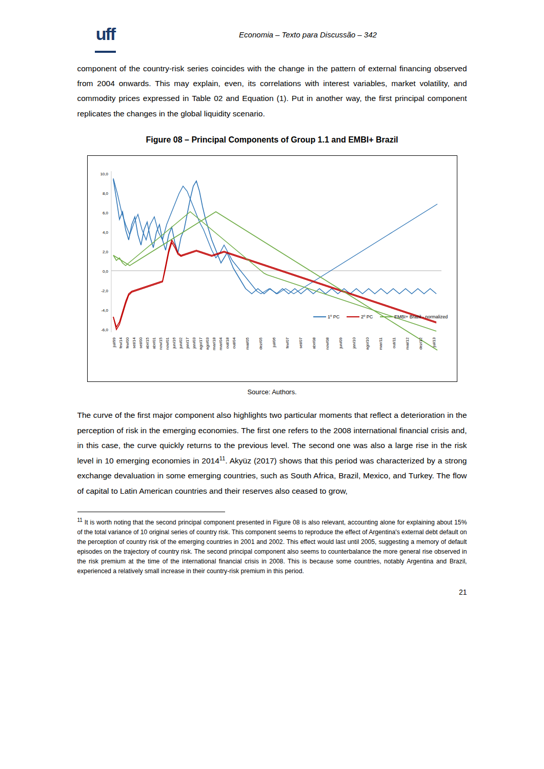uff
Economia – Texto para Discussão – 342
component of the country-risk series coincides with the change in the pattern of external financing observed from 2004 onwards. This may explain, even, its correlations with interest variables, market volatility, and commodity prices expressed in Table 02 and Equation (1). Put in another way, the first principal component replicates the changes in the global liquidity scenario.
Figure 08 – Principal Components of Group 1.1 and EMBI+ Brazil
10,0 8,0 6,0 4,0 2,0 0,0 -2,0 -4,0 -6,0 1º PC 2º PC EMBI+ Brazil - normalized jul/99 fev/00 set/00 abr/01 nov/01 jun/02 jan/03 ago/03 mar/04 out/04 mai/05 dez/05 jul/06 fev/07 set/07 abr/08 nov/08 jun/09 jan/10 ago/10 mar/11 out/11 mai/12 dez/12 jul/13 fev/14 set/14 abr/15 nov/15 jun/16 jan/17 ago/17 mar/18 out/18
Source: Authors.
The curve of the first major component also highlights two particular moments that reflect a deterioration in the perception of risk in the emerging economies. The first one refers to the 2008 international financial crisis and, in this case, the curve quickly returns to the previous level. The second one was also a large rise in the risk level in 10 emerging economies in 201411. Akyüz (2017) shows that this period was characterized by a strong exchange devaluation in some emerging countries, such as South Africa, Brazil, Mexico, and Turkey. The flow of capital to Latin American countries and their reserves also ceased to grow,
11 It is worth noting that the second principal component presented in Figure 08 is also relevant, accounting alone for explaining about 15% of the total variance of 10 original series of country risk. This component seems to reproduce the effect of Argentina's external debt default on the perception of country risk of the emerging countries in 2001 and 2002. This effect would last until 2005, suggesting a memory of default episodes on the trajectory of country risk. The second principal component also seems to counterbalance the more general rise observed in the risk premium at the time of the international financial crisis in 2008. This is because some countries, notably Argentina and Brazil, experienced a relatively small increase in their country-risk premium in this period.
21